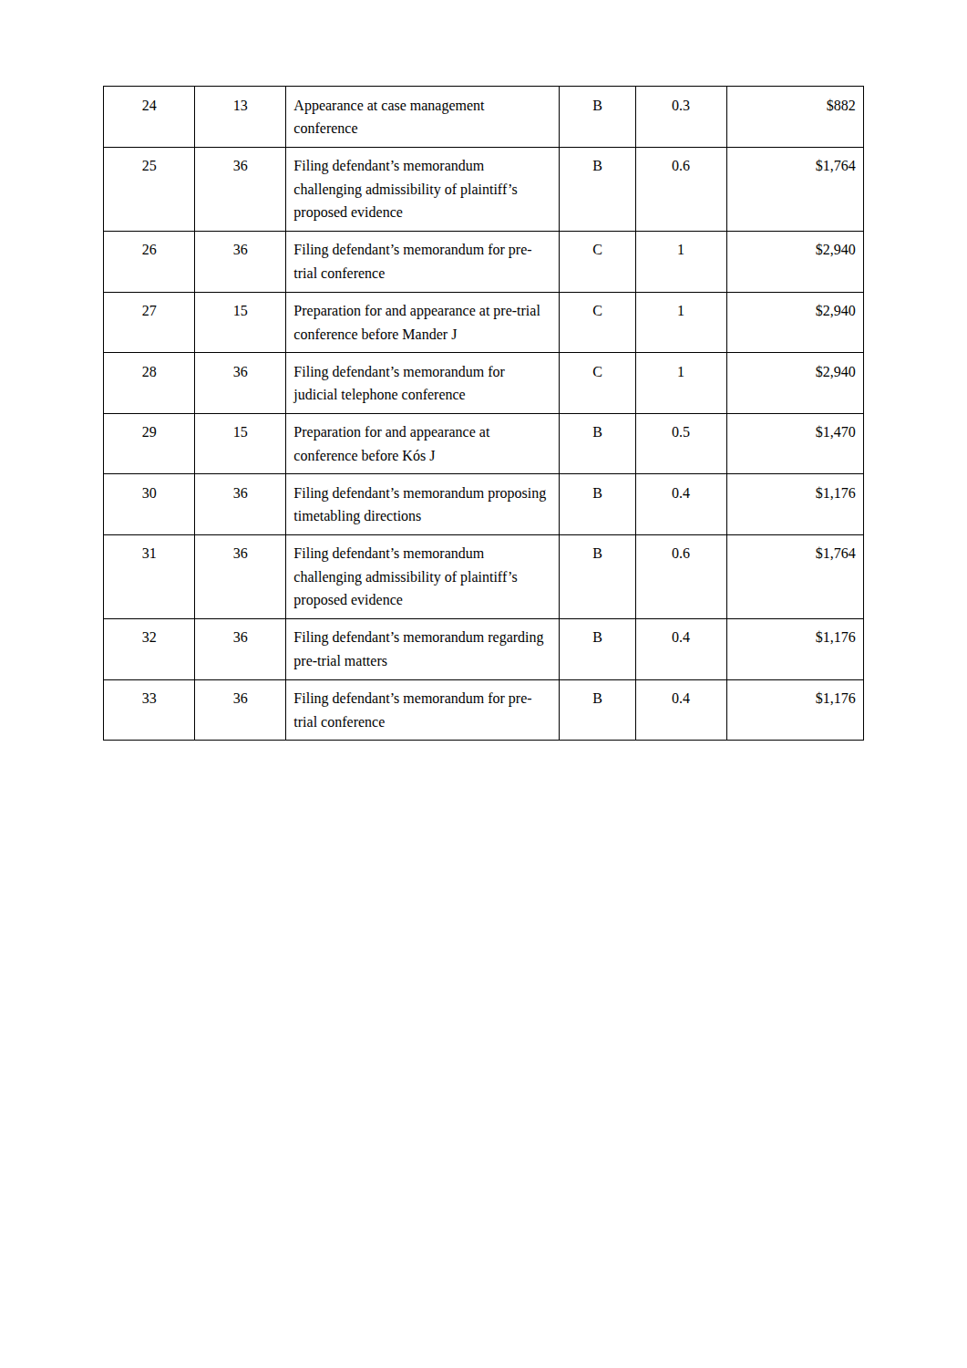| 24 | 13 | Appearance at case management conference | B | 0.3 | $882 |
| 25 | 36 | Filing defendant’s memorandum challenging admissibility of plaintiff’s proposed evidence | B | 0.6 | $1,764 |
| 26 | 36 | Filing defendant’s memorandum for pre-trial conference | C | 1 | $2,940 |
| 27 | 15 | Preparation for and appearance at pre-trial conference before Mander J | C | 1 | $2,940 |
| 28 | 36 | Filing defendant’s memorandum for judicial telephone conference | C | 1 | $2,940 |
| 29 | 15 | Preparation for and appearance at conference before Kós J | B | 0.5 | $1,470 |
| 30 | 36 | Filing defendant’s memorandum proposing timetabling directions | B | 0.4 | $1,176 |
| 31 | 36 | Filing defendant’s memorandum challenging admissibility of plaintiff’s proposed evidence | B | 0.6 | $1,764 |
| 32 | 36 | Filing defendant’s memorandum regarding pre-trial matters | B | 0.4 | $1,176 |
| 33 | 36 | Filing defendant’s memorandum for pre-trial conference | B | 0.4 | $1,176 |